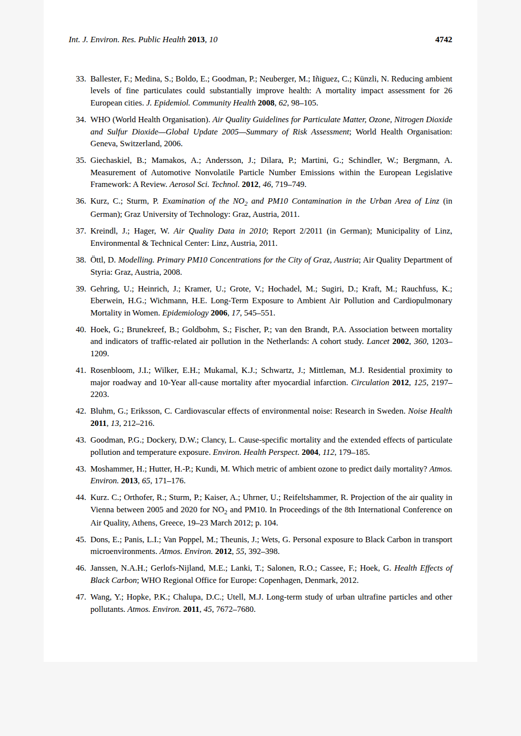Int. J. Environ. Res. Public Health 2013, 10 4742
33. Ballester, F.; Medina, S.; Boldo, E.; Goodman, P.; Neuberger, M.; Iñiguez, C.; Künzli, N. Reducing ambient levels of fine particulates could substantially improve health: A mortality impact assessment for 26 European cities. J. Epidemiol. Community Health 2008, 62, 98–105.
34. WHO (World Health Organisation). Air Quality Guidelines for Particulate Matter, Ozone, Nitrogen Dioxide and Sulfur Dioxide—Global Update 2005—Summary of Risk Assessment; World Health Organisation: Geneva, Switzerland, 2006.
35. Giechaskiel, B.; Mamakos, A.; Andersson, J.; Dilara, P.; Martini, G.; Schindler, W.; Bergmann, A. Measurement of Automotive Nonvolatile Particle Number Emissions within the European Legislative Framework: A Review. Aerosol Sci. Technol. 2012, 46, 719–749.
36. Kurz, C.; Sturm, P. Examination of the NO2 and PM10 Contamination in the Urban Area of Linz (in German); Graz University of Technology: Graz, Austria, 2011.
37. Kreindl, J.; Hager, W. Air Quality Data in 2010; Report 2/2011 (in German); Municipality of Linz, Environmental & Technical Center: Linz, Austria, 2011.
38. Öttl, D. Modelling. Primary PM10 Concentrations for the City of Graz, Austria; Air Quality Department of Styria: Graz, Austria, 2008.
39. Gehring, U.; Heinrich, J.; Kramer, U.; Grote, V.; Hochadel, M.; Sugiri, D.; Kraft, M.; Rauchfuss, K.; Eberwein, H.G.; Wichmann, H.E. Long-Term Exposure to Ambient Air Pollution and Cardiopulmonary Mortality in Women. Epidemiology 2006, 17, 545–551.
40. Hoek, G.; Brunekreef, B.; Goldbohm, S.; Fischer, P.; van den Brandt, P.A. Association between mortality and indicators of traffic-related air pollution in the Netherlands: A cohort study. Lancet 2002, 360, 1203–1209.
41. Rosenbloom, J.I.; Wilker, E.H.; Mukamal, K.J.; Schwartz, J.; Mittleman, M.J. Residential proximity to major roadway and 10-Year all-cause mortality after myocardial infarction. Circulation 2012, 125, 2197–2203.
42. Bluhm, G.; Eriksson, C. Cardiovascular effects of environmental noise: Research in Sweden. Noise Health 2011, 13, 212–216.
43. Goodman, P.G.; Dockery, D.W.; Clancy, L. Cause-specific mortality and the extended effects of particulate pollution and temperature exposure. Environ. Health Perspect. 2004, 112, 179–185.
43. Moshammer, H.; Hutter, H.-P.; Kundi, M. Which metric of ambient ozone to predict daily mortality? Atmos. Environ. 2013, 65, 171–176.
44. Kurz. C.; Orthofer, R.; Sturm, P.; Kaiser, A.; Uhrner, U.; Reifeltshammer, R. Projection of the air quality in Vienna between 2005 and 2020 for NO2 and PM10. In Proceedings of the 8th International Conference on Air Quality, Athens, Greece, 19–23 March 2012; p. 104.
45. Dons, E.; Panis, L.I.; Van Poppel, M.; Theunis, J.; Wets, G. Personal exposure to Black Carbon in transport microenvironments. Atmos. Environ. 2012, 55, 392–398.
46. Janssen, N.A.H.; Gerlofs-Nijland, M.E.; Lanki, T.; Salonen, R.O.; Cassee, F.; Hoek, G. Health Effects of Black Carbon; WHO Regional Office for Europe: Copenhagen, Denmark, 2012.
47. Wang, Y.; Hopke, P.K.; Chalupa, D.C.; Utell, M.J. Long-term study of urban ultrafine particles and other pollutants. Atmos. Environ. 2011, 45, 7672–7680.